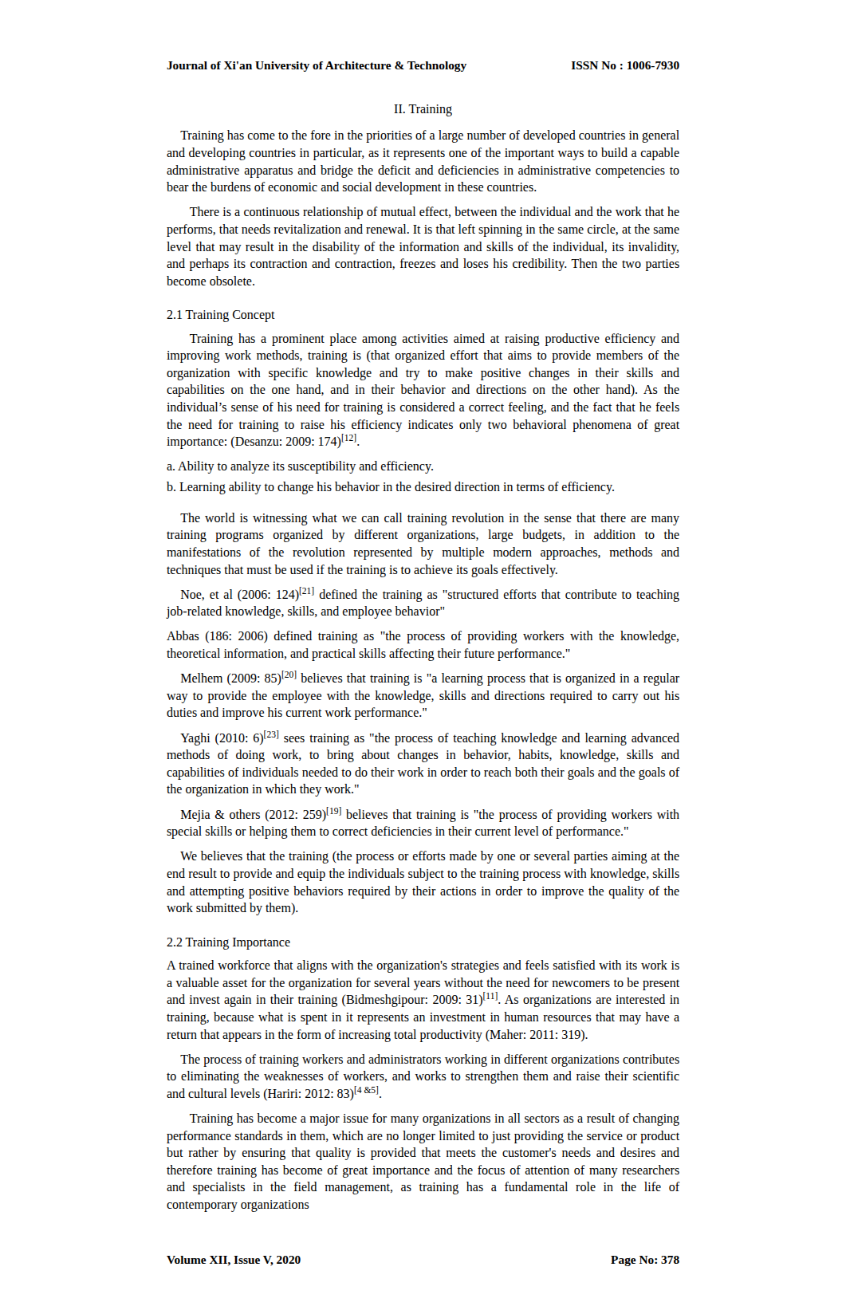Journal of Xi'an University of Architecture & Technology
ISSN No : 1006-7930
II. Training
Training has come to the fore in the priorities of a large number of developed countries in general and developing countries in particular, as it represents one of the important ways to build a capable administrative apparatus and bridge the deficit and deficiencies in administrative competencies to bear the burdens of economic and social development in these countries.
There is a continuous relationship of mutual effect, between the individual and the work that he performs, that needs revitalization and renewal. It is that left spinning in the same circle, at the same level that may result in the disability of the information and skills of the individual, its invalidity, and perhaps its contraction and contraction, freezes and loses his credibility. Then the two parties become obsolete.
2.1 Training Concept
Training has a prominent place among activities aimed at raising productive efficiency and improving work methods, training is (that organized effort that aims to provide members of the organization with specific knowledge and try to make positive changes in their skills and capabilities on the one hand, and in their behavior and directions on the other hand). As the individual’s sense of his need for training is considered a correct feeling, and the fact that he feels the need for training to raise his efficiency indicates only two behavioral phenomena of great importance: (Desanzu: 2009: 174)[12].
a. Ability to analyze its susceptibility and efficiency.
b. Learning ability to change his behavior in the desired direction in terms of efficiency.
The world is witnessing what we can call training revolution in the sense that there are many training programs organized by different organizations, large budgets, in addition to the manifestations of the revolution represented by multiple modern approaches, methods and techniques that must be used if the training is to achieve its goals effectively.
Noe, et al (2006: 124)[21] defined the training as "structured efforts that contribute to teaching job-related knowledge, skills, and employee behavior"
Abbas (186: 2006) defined training as "the process of providing workers with the knowledge, theoretical information, and practical skills affecting their future performance."
Melhem (2009: 85)[20] believes that training is "a learning process that is organized in a regular way to provide the employee with the knowledge, skills and directions required to carry out his duties and improve his current work performance."
Yaghi (2010: 6)[23] sees training as "the process of teaching knowledge and learning advanced methods of doing work, to bring about changes in behavior, habits, knowledge, skills and capabilities of individuals needed to do their work in order to reach both their goals and the goals of the organization in which they work."
Mejia & others (2012: 259)[19] believes that training is "the process of providing workers with special skills or helping them to correct deficiencies in their current level of performance."
We believes that the training (the process or efforts made by one or several parties aiming at the end result to provide and equip the individuals subject to the training process with knowledge, skills and attempting positive behaviors required by their actions in order to improve the quality of the work submitted by them).
2.2 Training Importance
A trained workforce that aligns with the organization's strategies and feels satisfied with its work is a valuable asset for the organization for several years without the need for newcomers to be present and invest again in their training (Bidmeshgipour: 2009: 31)[11]. As organizations are interested in training, because what is spent in it represents an investment in human resources that may have a return that appears in the form of increasing total productivity (Maher: 2011: 319).
The process of training workers and administrators working in different organizations contributes to eliminating the weaknesses of workers, and works to strengthen them and raise their scientific and cultural levels (Hariri: 2012: 83)[4 &5].
Training has become a major issue for many organizations in all sectors as a result of changing performance standards in them, which are no longer limited to just providing the service or product but rather by ensuring that quality is provided that meets the customer's needs and desires and therefore training has become of great importance and the focus of attention of many researchers and specialists in the field management, as training has a fundamental role in the life of contemporary organizations
Volume XII, Issue V, 2020
Page No: 378